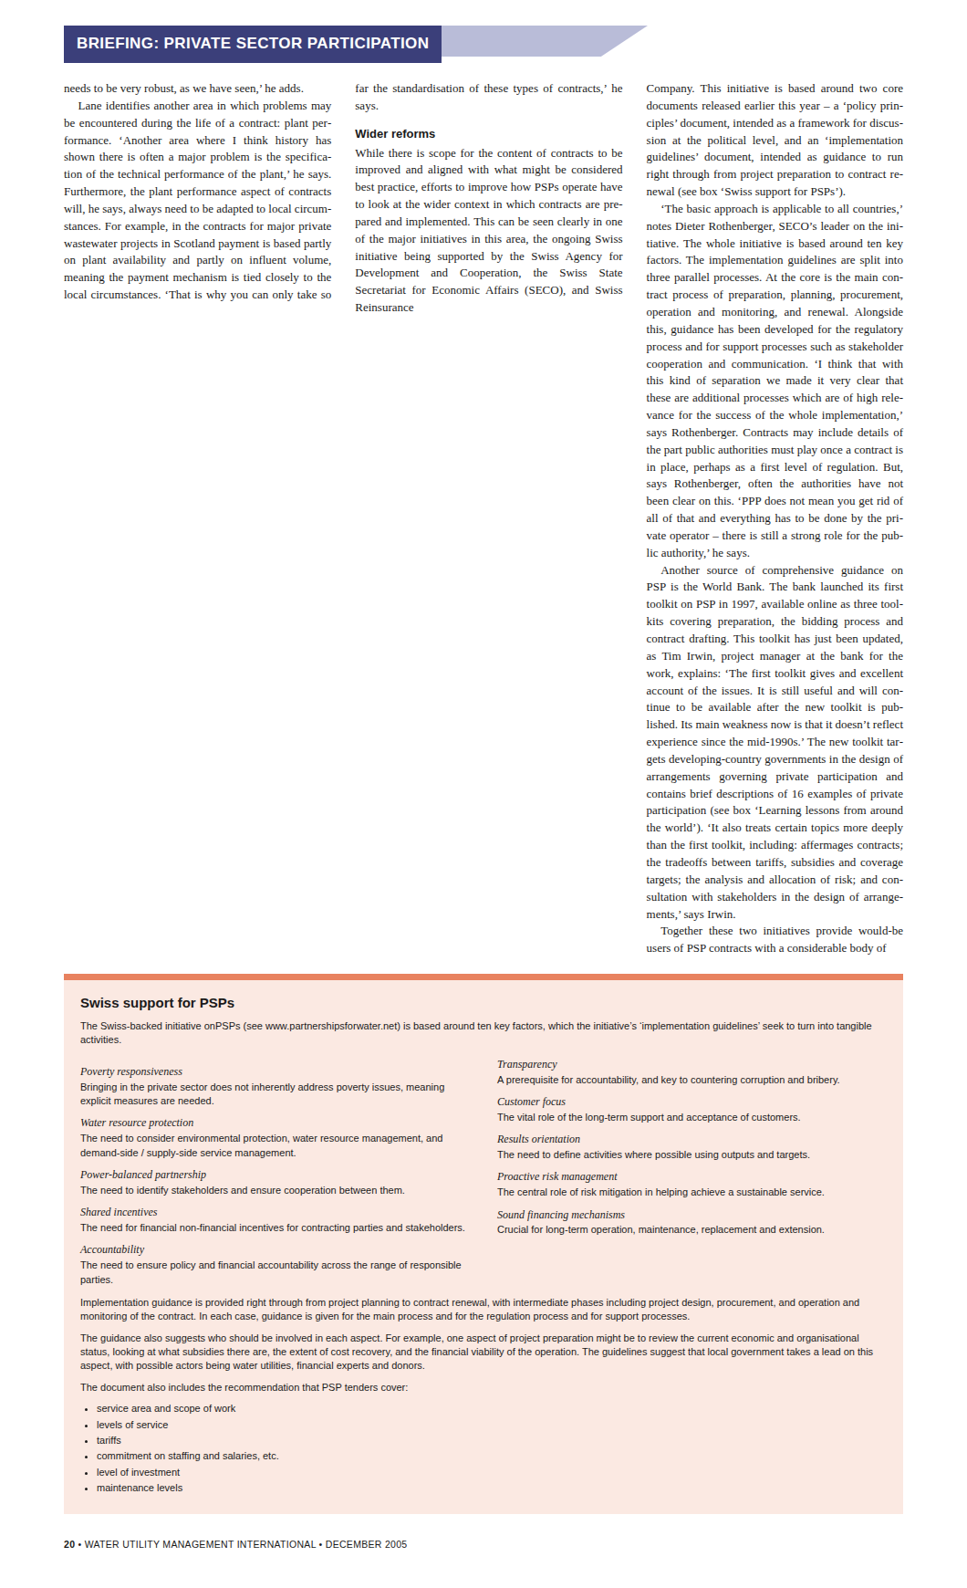BRIEFING: PRIVATE SECTOR PARTICIPATION
needs to be very robust, as we have seen,’ he adds.
Lane identifies another area in which problems may be encountered during the life of a contract: plant performance. ‘Another area where I think history has shown there is often a major problem is the specification of the technical performance of the plant,’ he says. Furthermore, the plant performance aspect of contracts will, he says, always need to be adapted to local circumstances. For example, in the contracts for major private wastewater projects in Scotland payment is based partly on plant availability and partly on influent volume, meaning the payment mechanism is tied closely to the local circumstances. ‘That is why you can only take so far the standardisation of these types of contracts,’ he says.
Wider reforms
While there is scope for the content of contracts to be improved and aligned with what might be considered best practice, efforts to improve how PSPs operate have to look at the wider context in which contracts are prepared and implemented. This can be seen clearly in one of the major initiatives in this area, the ongoing Swiss initiative being supported by the Swiss Agency for Development and Cooperation, the Swiss State Secretariat for Economic Affairs (SECO), and Swiss Reinsurance
Company. This initiative is based around two core documents released earlier this year – a ‘policy principles’ document, intended as a framework for discussion at the political level, and an ‘implementation guidelines’ document, intended as guidance to run right through from project preparation to contract renewal (see box ‘Swiss support for PSPs’).
‘The basic approach is applicable to all countries,’ notes Dieter Rothenberger, SECO’s leader on the initiative. The whole initiative is based around ten key factors. The implementation guidelines are split into three parallel processes. At the core is the main contract process of preparation, planning, procurement, operation and monitoring, and renewal. Alongside this, guidance has been developed for the regulatory process and for support processes such as stakeholder cooperation and communication. ‘I think that with this kind of separation we made it very clear that these are additional processes which are of high relevance for the success of the whole implementation,’ says Rothenberger. Contracts may include details of the part public authorities must play once a contract is in place, perhaps as a first level of regulation. But, says Rothenberger, often the authorities have not been clear on this. ‘PPP does not mean you get rid of all of that and everything has to be done by the private operator – there is still a strong role for the public authority,’ he says.
Another source of comprehensive guidance on PSP is the World Bank. The bank launched its first toolkit on PSP in 1997, available online as three toolkits covering preparation, the bidding process and contract drafting. This toolkit has just been updated, as Tim Irwin, project manager at the bank for the work, explains: ‘The first toolkit gives and excellent account of the issues. It is still useful and will continue to be available after the new toolkit is published. Its main weakness now is that it doesn’t reflect experience since the mid-1990s.’ The new toolkit targets developing-country governments in the design of arrangements governing private participation and contains brief descriptions of 16 examples of private participation (see box ‘Learning lessons from around the world’). ‘It also treats certain topics more deeply than the first toolkit, including: affermages contracts; the tradeoffs between tariffs, subsidies and coverage targets; the analysis and allocation of risk; and consultation with stakeholders in the design of arrangements,’ says Irwin.
Together these two initiatives provide would-be users of PSP contracts with a considerable body of
Swiss support for PSPs
The Swiss-backed initiative onPSPs (see www.partnershipsforwater.net) is based around ten key factors, which the initiative’s ‘implementation guidelines’ seek to turn into tangible activities.
Poverty responsiveness
Bringing in the private sector does not inherently address poverty issues, meaning explicit measures are needed.
Water resource protection
The need to consider environmental protection, water resource management, and demand-side / supply-side service management.
Power-balanced partnership
The need to identify stakeholders and ensure cooperation between them.
Shared incentives
The need for financial non-financial incentives for contracting parties and stakeholders.
Accountability
The need to ensure policy and financial accountability across the range of responsible parties.
Transparency
A prerequisite for accountability, and key to countering corruption and bribery.
Customer focus
The vital role of the long-term support and acceptance of customers.
Results orientation
The need to define activities where possible using outputs and targets.
Proactive risk management
The central role of risk mitigation in helping achieve a sustainable service.
Sound financing mechanisms
Crucial for long-term operation, maintenance, replacement and extension.
Implementation guidance is provided right through from project planning to contract renewal, with intermediate phases including project design, procurement, and operation and monitoring of the contract. In each case, guidance is given for the main process and for the regulation process and for support processes.
The guidance also suggests who should be involved in each aspect. For example, one aspect of project preparation might be to review the current economic and organisational status, looking at what subsidies there are, the extent of cost recovery, and the financial viability of the operation. The guidelines suggest that local government takes a lead on this aspect, with possible actors being water utilities, financial experts and donors.
The document also includes the recommendation that PSP tenders cover:
service area and scope of work
levels of service
tariffs
commitment on staffing and salaries, etc.
level of investment
maintenance levels
20 • WATER UTILITY MANAGEMENT INTERNATIONAL • DECEMBER 2005